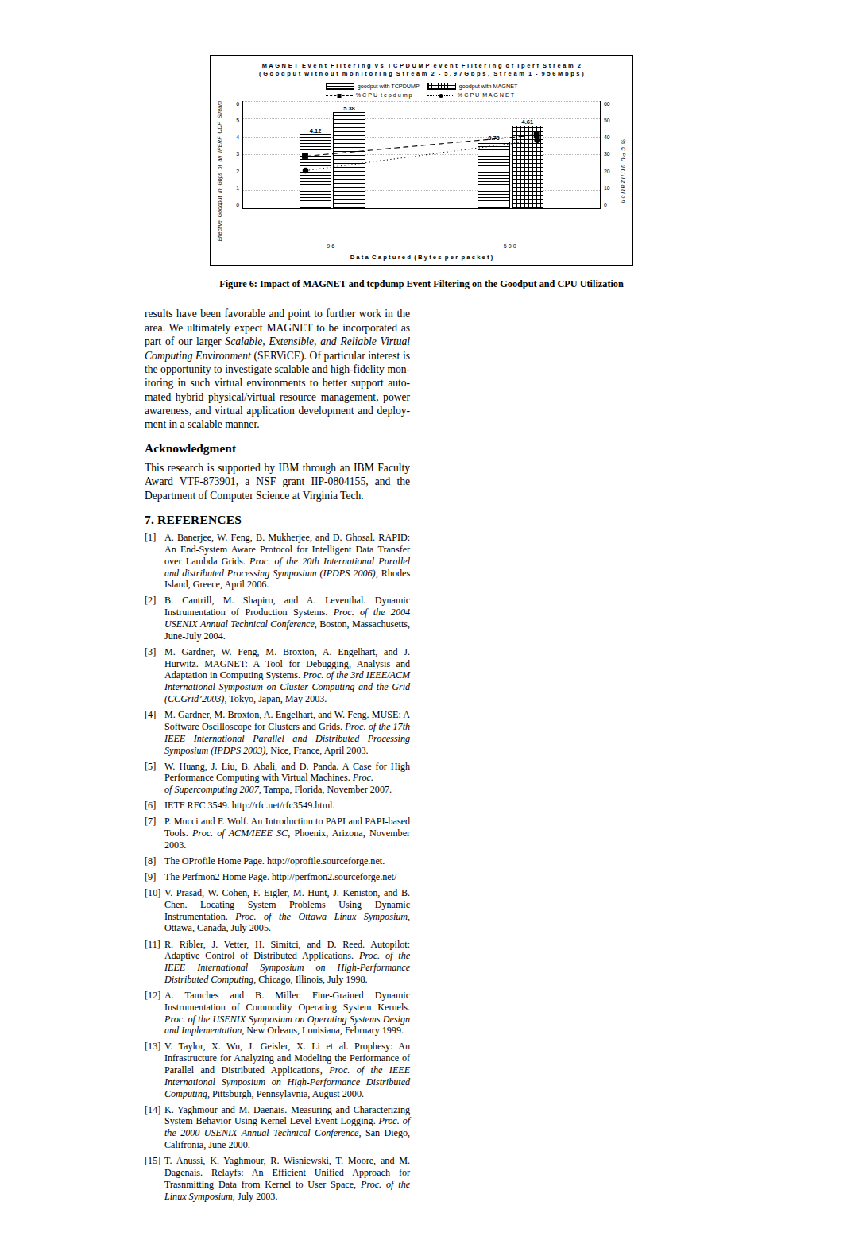M A G N E T E v e n t F i l t e r i n g v s T C P D U M P e v e n t F i l t e r i n g o f I p e r f S t r e a m 2
( G o o d p u t w i t h o u t m o n i t o r i n g S t r e a m 2 - 5 . 9 7 G b p s , S t r e a m 1 - 9 5 6 M b p s )
goodput with TCPDUMP
% C P U t c p d u m p
goodput with MAGNET
% C P U M A G N E T
Effective Goodput in Gbps of an IPERF UDP Stream
6543210
4.12
5.38
3.73
4.61
6050403020100
% C P U u t i l i z a t i o n
9 65 0 0
D a t a C a p t u r e d ( B y t e s p e r p a c k e t )
Figure 6: Impact of MAGNET and tcpdump Event Filtering on the Goodput and CPU Utilization
results have been favorable and point to further work in the area. We ultimately expect MAGNET to be incorporated as part of our larger Scalable, Extensible, and Reliable Virtual Computing Environment (SERViCE). Of particular interest is the opportunity to investigate scalable and high-fidelity monitoring in such virtual environments to better support automated hybrid physical/virtual resource management, power awareness, and virtual application development and deployment in a scalable manner.
Acknowledgment
This research is supported by IBM through an IBM Faculty Award VTF-873901, a NSF grant IIP-0804155, and the Department of Computer Science at Virginia Tech.
7. REFERENCES
A. Banerjee, W. Feng, B. Mukherjee, and D. Ghosal. RAPID: An End-System Aware Protocol for Intelligent Data Transfer over Lambda Grids. Proc. of the 20th International Parallel and distributed Processing Symposium (IPDPS 2006), Rhodes Island, Greece, April 2006.
B. Cantrill, M. Shapiro, and A. Leventhal. Dynamic Instrumentation of Production Systems. Proc. of the 2004 USENIX Annual Technical Conference, Boston, Massachusetts, June-July 2004.
M. Gardner, W. Feng, M. Broxton, A. Engelhart, and J. Hurwitz. MAGNET: A Tool for Debugging, Analysis and Adaptation in Computing Systems. Proc. of the 3rd IEEE/ACM International Symposium on Cluster Computing and the Grid (CCGrid’2003), Tokyo, Japan, May 2003.
M. Gardner, M. Broxton, A. Engelhart, and W. Feng. MUSE: A Software Oscilloscope for Clusters and Grids. Proc. of the 17th IEEE International Parallel and Distributed Processing Symposium (IPDPS 2003), Nice, France, April 2003.
W. Huang, J. Liu, B. Abali, and D. Panda. A Case for High Performance Computing with Virtual Machines. Proc.
of Supercomputing 2007, Tampa, Florida, November 2007.
IETF RFC 3549. http://rfc.net/rfc3549.html.
P. Mucci and F. Wolf. An Introduction to PAPI and PAPI-based Tools. Proc. of ACM/IEEE SC, Phoenix, Arizona, November 2003.
The OProfile Home Page. http://oprofile.sourceforge.net.
The Perfmon2 Home Page. http://perfmon2.sourceforge.net/
V. Prasad, W. Cohen, F. Eigler, M. Hunt, J. Keniston, and B. Chen. Locating System Problems Using Dynamic Instrumentation. Proc. of the Ottawa Linux Symposium, Ottawa, Canada, July 2005.
R. Ribler, J. Vetter, H. Simitci, and D. Reed. Autopilot: Adaptive Control of Distributed Applications. Proc. of the IEEE International Symposium on High-Performance Distributed Computing, Chicago, Illinois, July 1998.
A. Tamches and B. Miller. Fine-Grained Dynamic Instrumentation of Commodity Operating System Kernels. Proc. of the USENIX Symposium on Operating Systems Design and Implementation, New Orleans, Louisiana, February 1999.
V. Taylor, X. Wu, J. Geisler, X. Li et al. Prophesy: An Infrastructure for Analyzing and Modeling the Performance of Parallel and Distributed Applications, Proc. of the IEEE International Symposium on High-Performance Distributed Computing, Pittsburgh, Pennsylavnia, August 2000.
K. Yaghmour and M. Daenais. Measuring and Characterizing System Behavior Using Kernel-Level Event Logging. Proc. of the 2000 USENIX Annual Technical Conference, San Diego, Califronia, June 2000.
T. Anussi, K. Yaghmour, R. Wisniewski, T. Moore, and M. Dagenais. Relayfs: An Efficient Unified Approach for Trasnmitting Data from Kernel to User Space, Proc. of the Linux Symposium, July 2003.